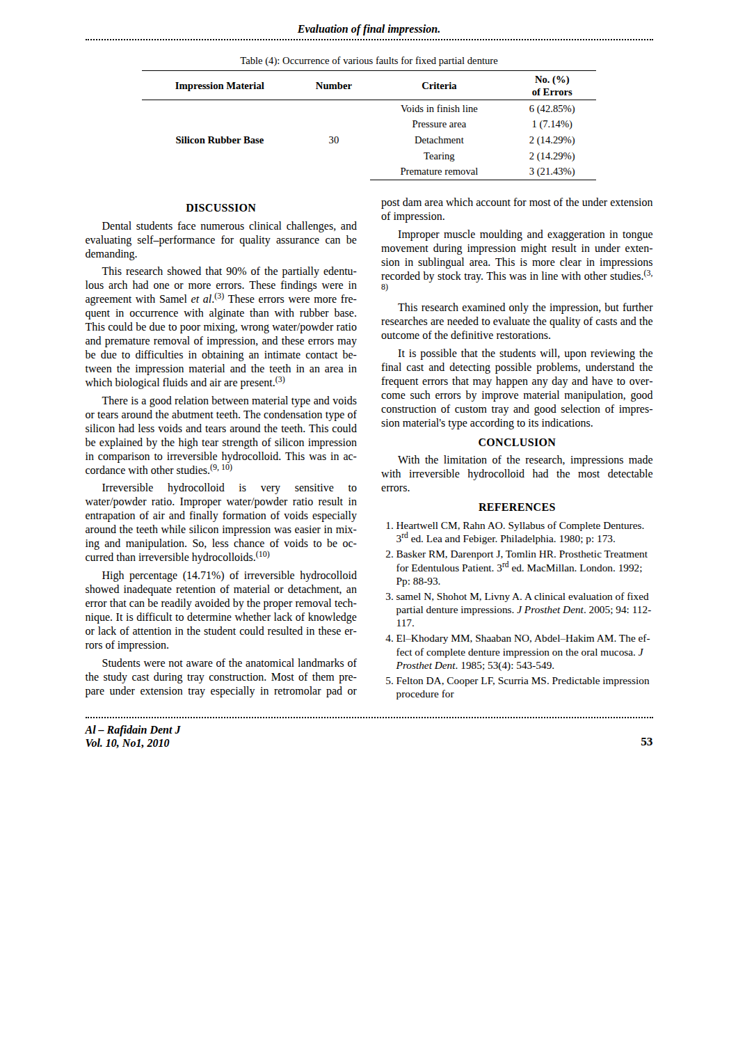Evaluation of final impression.
Table (4): Occurrence of various faults for fixed partial denture
| Impression Material | Number | Criteria | No. (%) of Errors |
| --- | --- | --- | --- |
| Silicon Rubber Base | 30 | Voids in finish line | 6 (42.85%) |
| Pressure area | 1 (7.14%) |
| Detachment | 2 (14.29%) |
| Tearing | 2 (14.29%) |
| Premature removal | 3 (21.43%) |
DISCUSSION
Dental students face numerous clinical challenges, and evaluating self–performance for quality assurance can be demanding.
This research showed that 90% of the partially edentulous arch had one or more errors. These findings were in agreement with Samel et al.(3) These errors were more frequent in occurrence with alginate than with rubber base. This could be due to poor mixing, wrong water/powder ratio and premature removal of impression, and these errors may be due to difficulties in obtaining an intimate contact between the impression material and the teeth in an area in which biological fluids and air are present.(3)
There is a good relation between material type and voids or tears around the abutment teeth. The condensation type of silicon had less voids and tears around the teeth. This could be explained by the high tear strength of silicon impression in comparison to irreversible hydrocolloid. This was in accordance with other studies.(9, 10)
Irreversible hydrocolloid is very sensitive to water/powder ratio. Improper water/powder ratio result in entrapation of air and finally formation of voids especially around the teeth while silicon impression was easier in mixing and manipulation. So, less chance of voids to be occurred than irreversible hydrocolloids.(10)
High percentage (14.71%) of irreversible hydrocolloid showed inadequate retention of material or detachment, an error that can be readily avoided by the proper removal technique. It is difficult to determine whether lack of knowledge or lack of attention in the student could resulted in these errors of impression.
Students were not aware of the anatomical landmarks of the study cast during tray construction. Most of them prepare under extension tray especially in retromolar pad or post dam area which account for most of the under extension of impression.
Improper muscle moulding and exaggeration in tongue movement during impression might result in under extension in sublingual area. This is more clear in impressions recorded by stock tray. This was in line with other studies.(3, 8)
This research examined only the impression, but further researches are needed to evaluate the quality of casts and the outcome of the definitive restorations.
It is possible that the students will, upon reviewing the final cast and detecting possible problems, understand the frequent errors that may happen any day and have to overcome such errors by improve material manipulation, good construction of custom tray and good selection of impression material's type according to its indications.
CONCLUSION
With the limitation of the research, impressions made with irreversible hydrocolloid had the most detectable errors.
REFERENCES
Heartwell CM, Rahn AO. Syllabus of Complete Dentures. 3rd ed. Lea and Febiger. Philadelphia. 1980; p: 173.
Basker RM, Darenport J, Tomlin HR. Prosthetic Treatment for Edentulous Patient. 3rd ed. MacMillan. London. 1992; Pp: 88-93.
samel N, Shohot M, Livny A. A clinical evaluation of fixed partial denture impressions. J Prosthet Dent. 2005; 94: 112-117.
El–Khodary MM, Shaaban NO, Abdel–Hakim AM. The effect of complete denture impression on the oral mucosa. J Prosthet Dent. 1985; 53(4): 543-549.
Felton DA, Cooper LF, Scurria MS. Predictable impression procedure for
Al – Rafidain Dent J
Vol. 10, No1, 2010
53